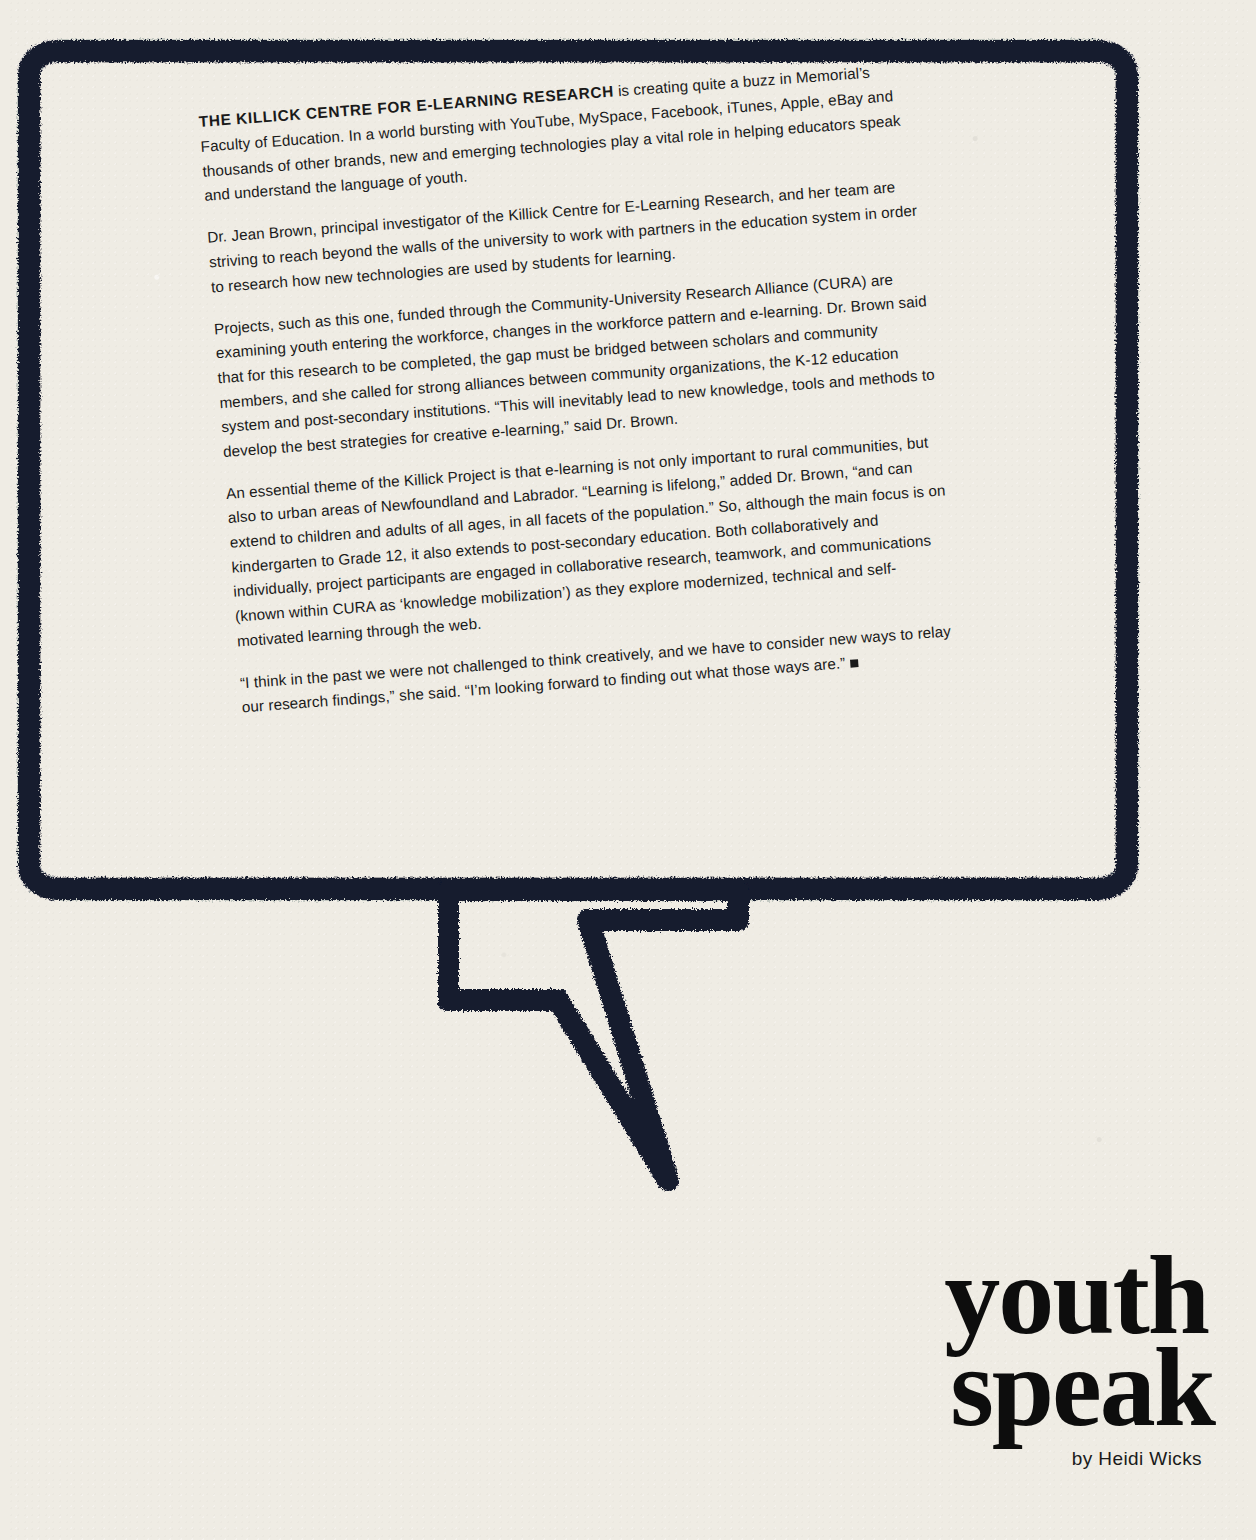The Killick Centre for E-Learning Research is creating quite a buzz in Memorial’s Faculty of Education. In a world bursting with YouTube, MySpace, Facebook, iTunes, Apple, eBay and thousands of other brands, new and emerging technologies play a vital role in helping educators speak and understand the language of youth.
Dr. Jean Brown, principal investigator of the Killick Centre for E-Learning Research, and her team are striving to reach beyond the walls of the university to work with partners in the education system in order to research how new technologies are used by students for learning.
Projects, such as this one, funded through the Community-University Research Alliance (CURA) are examining youth entering the workforce, changes in the workforce pattern and e-learning. Dr. Brown said that for this research to be completed, the gap must be bridged between scholars and community members, and she called for strong alliances between community organizations, the K-12 education system and post-secondary institutions. “This will inevitably lead to new knowledge, tools and methods to develop the best strategies for creative e-learning,” said Dr. Brown.
An essential theme of the Killick Project is that e-learning is not only important to rural communities, but also to urban areas of Newfoundland and Labrador. “Learning is lifelong,” added Dr. Brown, “and can extend to children and adults of all ages, in all facets of the population.” So, although the main focus is on kindergarten to Grade 12, it also extends to post-secondary education. Both collaboratively and individually, project participants are engaged in collaborative research, teamwork, and communications (known within CURA as ‘knowledge mobilization’) as they explore modernized, technical and self-motivated learning through the web.
“I think in the past we were not challenged to think creatively, and we have to consider new ways to relay our research findings,” she said. “I’m looking forward to finding out what those ways are.”
youthspeak
by Heidi Wicks